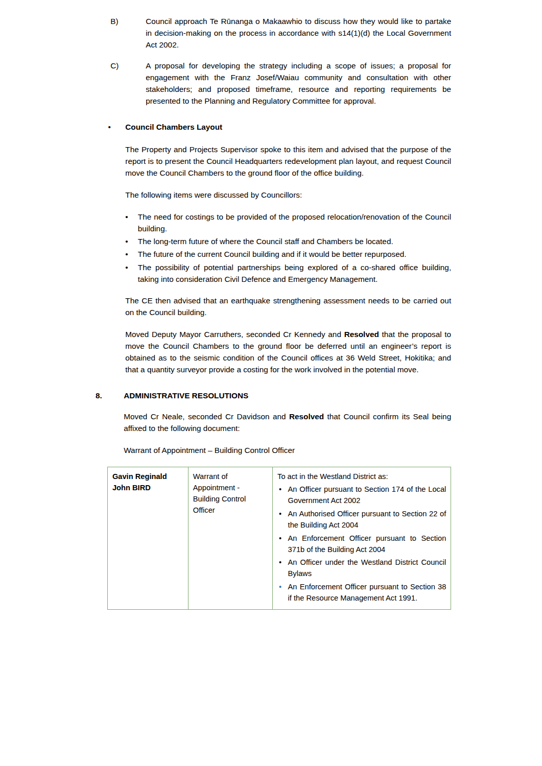B)
Council approach Te Rūnanga o Makaawhio to discuss how they would like to partake in decision-making on the process in accordance with s14(1)(d) the Local Government Act 2002.
C)
A proposal for developing the strategy including a scope of issues; a proposal for engagement with the Franz Josef/Waiau community and consultation with other stakeholders; and proposed timeframe, resource and reporting requirements be presented to the Planning and Regulatory Committee for approval.
•
Council Chambers Layout
The Property and Projects Supervisor spoke to this item and advised that the purpose of the report is to present the Council Headquarters redevelopment plan layout, and request Council move the Council Chambers to the ground floor of the office building.
The following items were discussed by Councillors:
The need for costings to be provided of the proposed relocation/renovation of the Council building.
The long-term future of where the Council staff and Chambers be located.
The future of the current Council building and if it would be better repurposed.
The possibility of potential partnerships being explored of a co-shared office building, taking into consideration Civil Defence and Emergency Management.
The CE then advised that an earthquake strengthening assessment needs to be carried out on the Council building.
Moved Deputy Mayor Carruthers, seconded Cr Kennedy and Resolved that the proposal to move the Council Chambers to the ground floor be deferred until an engineer’s report is obtained as to the seismic condition of the Council offices at 36 Weld Street, Hokitika; and that a quantity surveyor provide a costing for the work involved in the potential move.
8.
ADMINISTRATIVE RESOLUTIONS
Moved Cr Neale, seconded Cr Davidson and Resolved that Council confirm its Seal being affixed to the following document:
Warrant of Appointment – Building Control Officer
| Gavin Reginald John BIRD | Warrant of Appointment - Building Control Officer | To act in the Westland District as: An Officer pursuant to Section 174 of the Local Government Act 2002 An Authorised Officer pursuant to Section 22 of the Building Act 2004 An Enforcement Officer pursuant to Section 371b of the Building Act 2004 An Officer under the Westland District Council Bylaws An Enforcement Officer pursuant to Section 38 if the Resource Management Act 1991. |